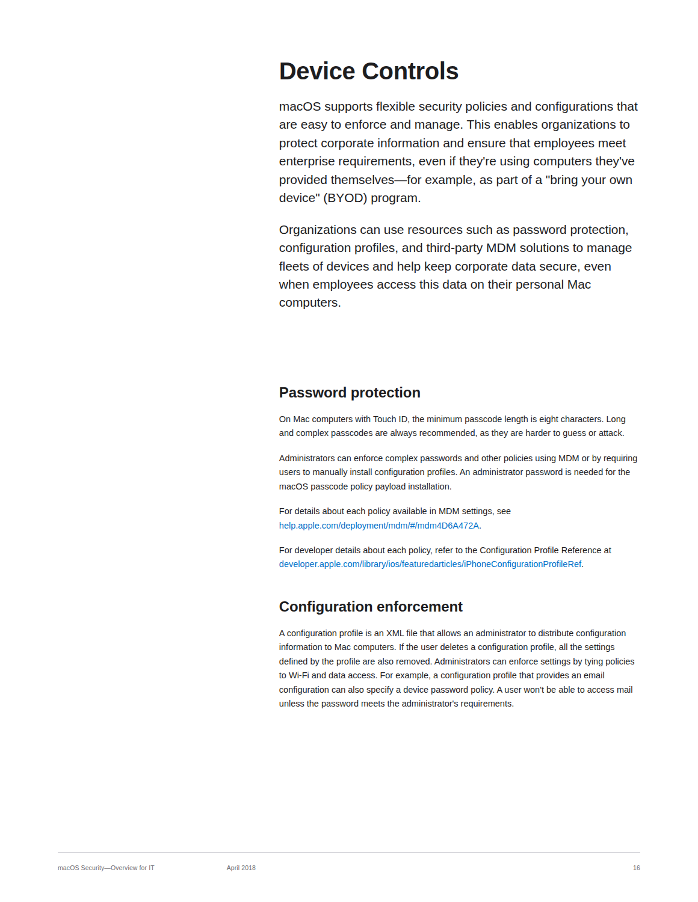Device Controls
macOS supports flexible security policies and configurations that are easy to enforce and manage. This enables organizations to protect corporate information and ensure that employees meet enterprise requirements, even if they're using computers they've provided themselves—for example, as part of a "bring your own device" (BYOD) program.
Organizations can use resources such as password protection, configuration profiles, and third-party MDM solutions to manage fleets of devices and help keep corporate data secure, even when employees access this data on their personal Mac computers.
Password protection
On Mac computers with Touch ID, the minimum passcode length is eight characters. Long and complex passcodes are always recommended, as they are harder to guess or attack.
Administrators can enforce complex passwords and other policies using MDM or by requiring users to manually install configuration profiles. An administrator password is needed for the macOS passcode policy payload installation.
For details about each policy available in MDM settings, see help.apple.com/deployment/mdm/#/mdm4D6A472A.
For developer details about each policy, refer to the Configuration Profile Reference at developer.apple.com/library/ios/featuredarticles/iPhoneConfigurationProfileRef.
Configuration enforcement
A configuration profile is an XML file that allows an administrator to distribute configuration information to Mac computers. If the user deletes a configuration profile, all the settings defined by the profile are also removed. Administrators can enforce settings by tying policies to Wi-Fi and data access. For example, a configuration profile that provides an email configuration can also specify a device password policy. A user won't be able to access mail unless the password meets the administrator's requirements.
macOS Security—Overview for IT
April 2018
16